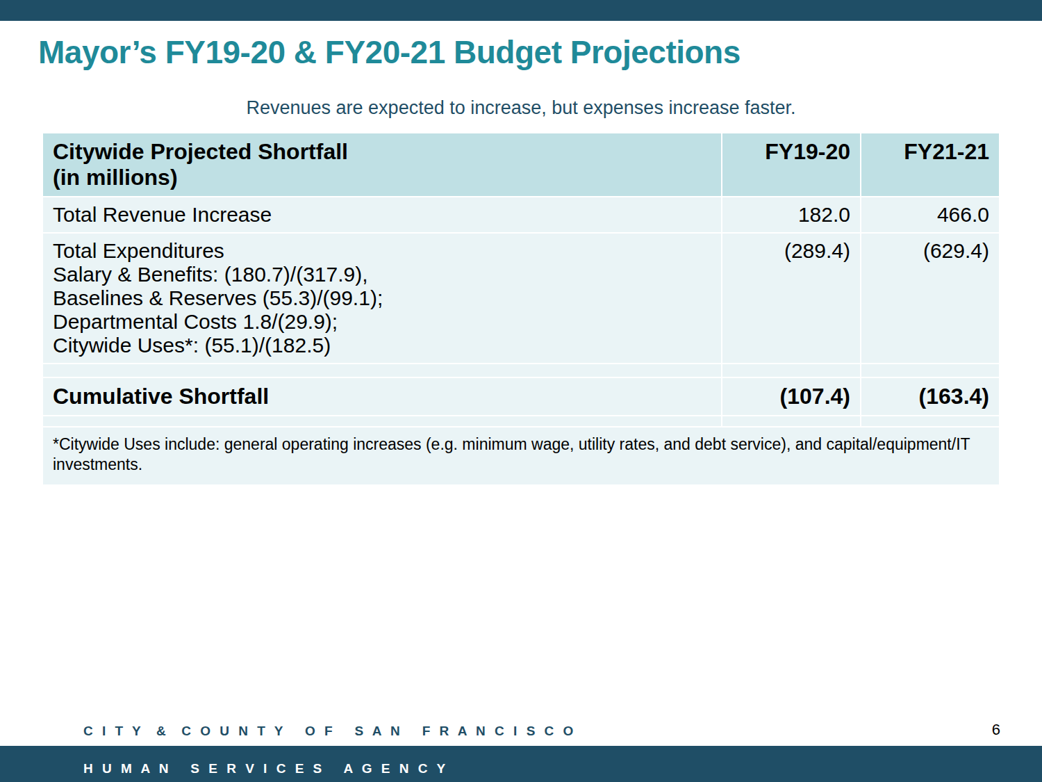Mayor’s FY19-20 & FY20-21 Budget Projections
Revenues are expected to increase, but expenses increase faster.
| Citywide Projected Shortfall (in millions) | FY19-20 | FY21-21 |
| --- | --- | --- |
| Total Revenue Increase | 182.0 | 466.0 |
| Total Expenditures Salary & Benefits: (180.7)/(317.9), Baselines & Reserves (55.3)/(99.1); Departmental Costs 1.8/(29.9); Citywide Uses*: (55.1)/(182.5) | (289.4) | (629.4) |
| Cumulative Shortfall | (107.4) | (163.4) |
| *Citywide Uses include: general operating increases (e.g. minimum wage, utility rates, and debt service), and capital/equipment/IT investments. |
C I T Y & C O U N T Y O F S A N F R A N C I S C O
6
H U M A N S E R V I C E S A G E N C Y